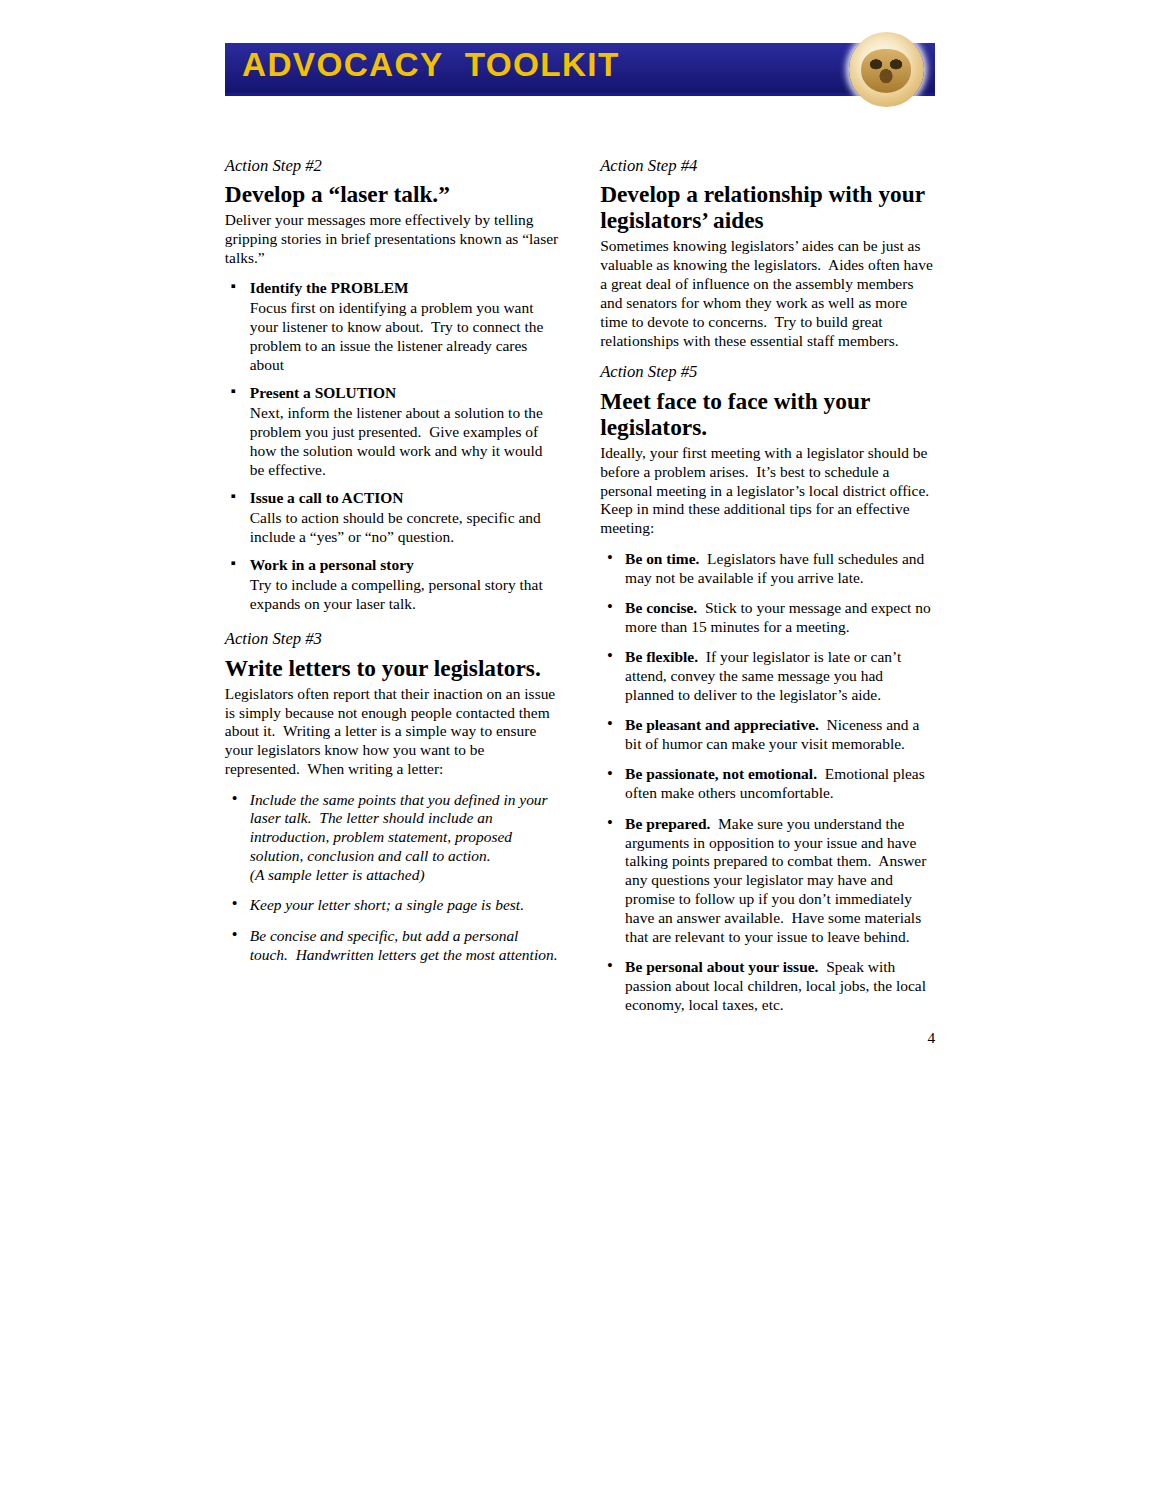ADVOCACY TOOLKIT
Action Step #2
Develop a “laser talk.”
Deliver your messages more effectively by telling gripping stories in brief presentations known as “laser talks.”
Identify the PROBLEM Focus first on identifying a problem you want your listener to know about. Try to connect the problem to an issue the listener already cares about
Present a SOLUTION Next, inform the listener about a solution to the problem you just presented. Give examples of how the solution would work and why it would be effective.
Issue a call to ACTION Calls to action should be concrete, specific and include a “yes” or “no” question.
Work in a personal story Try to include a compelling, personal story that expands on your laser talk.
Action Step #3
Write letters to your legislators.
Legislators often report that their inaction on an issue is simply because not enough people contacted them about it. Writing a letter is a simple way to ensure your legislators know how you want to be represented. When writing a letter:
Include the same points that you defined in your laser talk. The letter should include an introduction, problem statement, proposed solution, conclusion and call to action.
(A sample letter is attached)
Keep your letter short; a single page is best.
Be concise and specific, but add a personal touch. Handwritten letters get the most attention.
Action Step #4
Develop a relationship with your legislators’ aides
Sometimes knowing legislators’ aides can be just as valuable as knowing the legislators. Aides often have a great deal of influence on the assembly members and senators for whom they work as well as more time to devote to concerns. Try to build great relationships with these essential staff members.
Action Step #5
Meet face to face with your legislators.
Ideally, your first meeting with a legislator should be before a problem arises. It’s best to schedule a personal meeting in a legislator’s local district office. Keep in mind these additional tips for an effective meeting:
Be on time. Legislators have full schedules and may not be available if you arrive late.
Be concise. Stick to your message and expect no more than 15 minutes for a meeting.
Be flexible. If your legislator is late or can’t attend, convey the same message you had planned to deliver to the legislator’s aide.
Be pleasant and appreciative. Niceness and a bit of humor can make your visit memorable.
Be passionate, not emotional. Emotional pleas often make others uncomfortable.
Be prepared. Make sure you understand the arguments in opposition to your issue and have talking points prepared to combat them. Answer any questions your legislator may have and promise to follow up if you don’t immediately have an answer available. Have some materials that are relevant to your issue to leave behind.
Be personal about your issue. Speak with passion about local children, local jobs, the local economy, local taxes, etc.
4